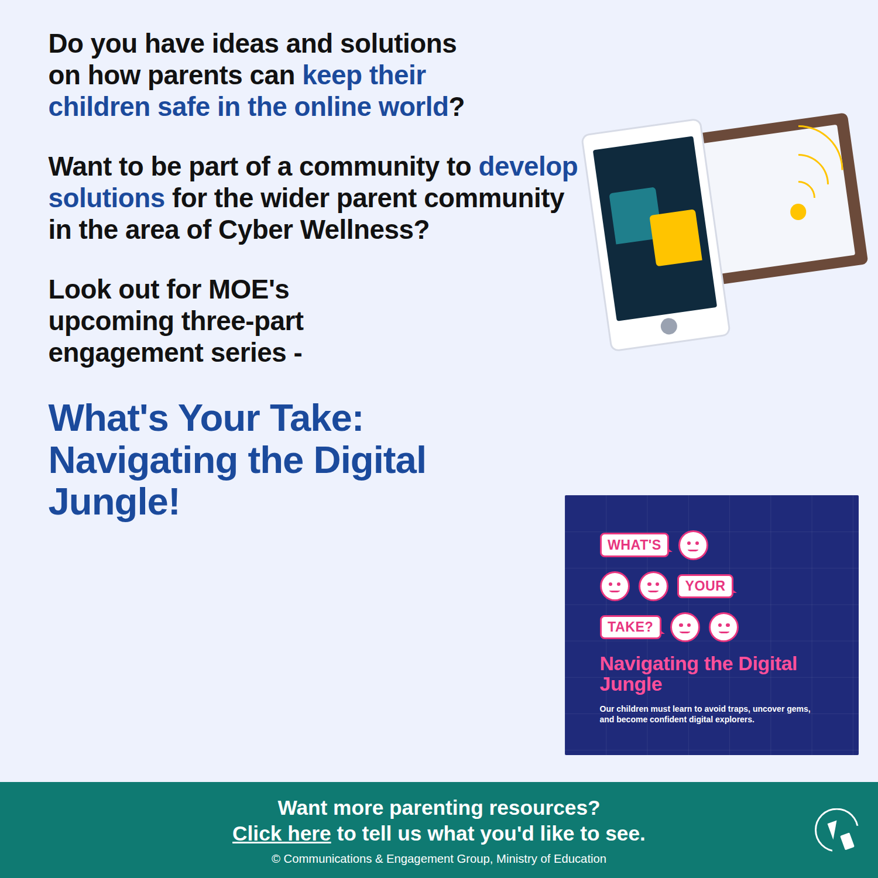Do you have ideas and solutions on how parents can keep their children safe in the online world?
Want to be part of a community to develop solutions for the wider parent community in the area of Cyber Wellness?
Look out for MOE's upcoming three-part engagement series -
What's Your Take: Navigating the Digital Jungle!
WHAT'S
YOUR
TAKE?
Navigating the Digital Jungle
Our children must learn to avoid traps, uncover gems, and become confident digital explorers.
Want more parenting resources?
Click here to tell us what you'd like to see.
© Communications & Engagement Group, Ministry of Education